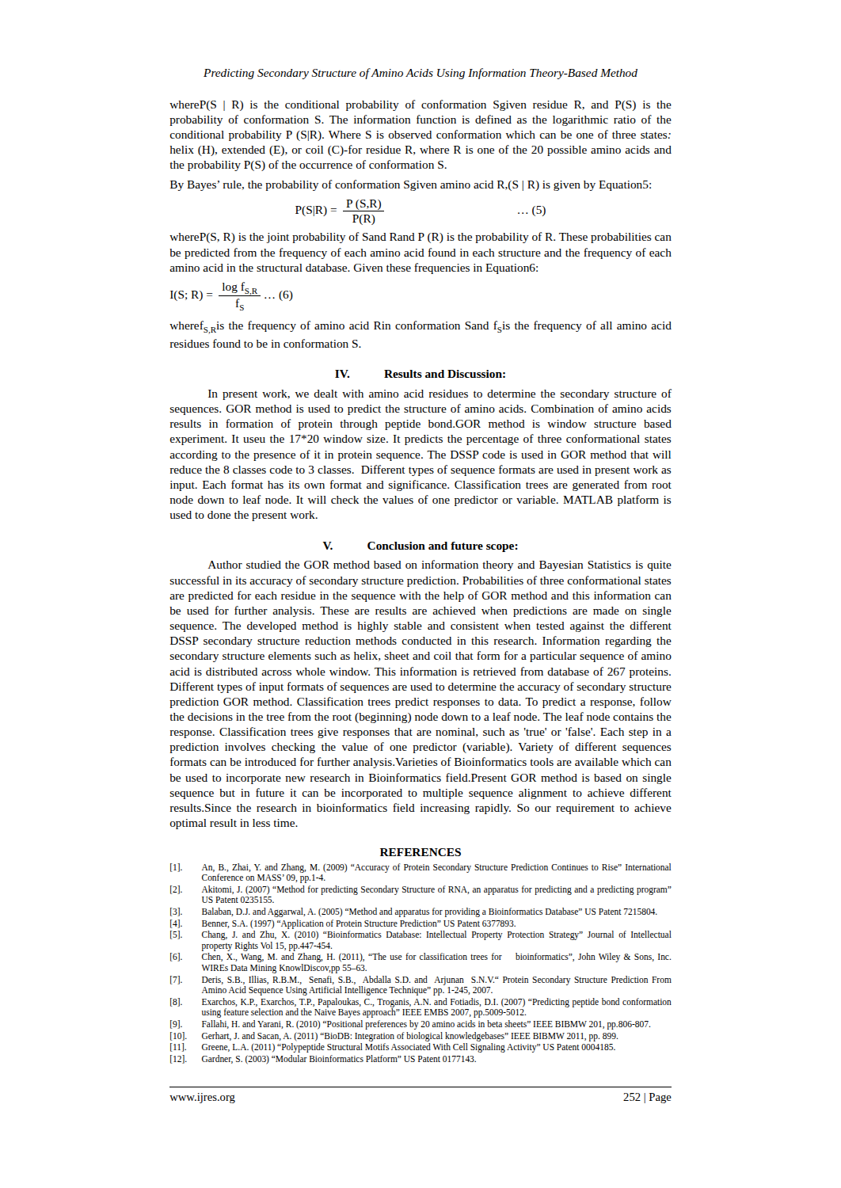Predicting Secondary Structure of Amino Acids Using Information Theory-Based Method
whereP(S | R) is the conditional probability of conformation Sgiven residue R, and P(S) is the probability of conformation S. The information function is defined as the logarithmic ratio of the conditional probability P (S|R). Where S is observed conformation which can be one of three states: helix (H), extended (E), or coil (C)-for residue R, where R is one of the 20 possible amino acids and the probability P(S) of the occurrence of conformation S.
By Bayes’ rule, the probability of conformation Sgiven amino acid R,(S | R) is given by Equation5:
P(S|R) = P (S,R) P(R) … (5)
whereP(S, R) is the joint probability of Sand Rand P (R) is the probability of R. These probabilities can be predicted from the frequency of each amino acid found in each structure and the frequency of each amino acid in the structural database. Given these frequencies in Equation6:
I(S; R) = log fS,R fS… (6)
wherefS,Ris the frequency of amino acid Rin conformation Sand fSis the frequency of all amino acid residues found to be in conformation S.
IV. Results and Discussion:
In present work, we dealt with amino acid residues to determine the secondary structure of sequences. GOR method is used to predict the structure of amino acids. Combination of amino acids results in formation of protein through peptide bond.GOR method is window structure based experiment. It useu the 17*20 window size. It predicts the percentage of three conformational states according to the presence of it in protein sequence. The DSSP code is used in GOR method that will reduce the 8 classes code to 3 classes. Different types of sequence formats are used in present work as input. Each format has its own format and significance. Classification trees are generated from root node down to leaf node. It will check the values of one predictor or variable. MATLAB platform is used to done the present work.
V. Conclusion and future scope:
Author studied the GOR method based on information theory and Bayesian Statistics is quite successful in its accuracy of secondary structure prediction. Probabilities of three conformational states are predicted for each residue in the sequence with the help of GOR method and this information can be used for further analysis. These are results are achieved when predictions are made on single sequence. The developed method is highly stable and consistent when tested against the different DSSP secondary structure reduction methods conducted in this research. Information regarding the secondary structure elements such as helix, sheet and coil that form for a particular sequence of amino acid is distributed across whole window. This information is retrieved from database of 267 proteins. Different types of input formats of sequences are used to determine the accuracy of secondary structure prediction GOR method. Classification trees predict responses to data. To predict a response, follow the decisions in the tree from the root (beginning) node down to a leaf node. The leaf node contains the response. Classification trees give responses that are nominal, such as 'true' or 'false'. Each step in a prediction involves checking the value of one predictor (variable). Variety of different sequences formats can be introduced for further analysis.Varieties of Bioinformatics tools are available which can be used to incorporate new research in Bioinformatics field.Present GOR method is based on single sequence but in future it can be incorporated to multiple sequence alignment to achieve different results.Since the research in bioinformatics field increasing rapidly. So our requirement to achieve optimal result in less time.
REFERENCES
[1]. An, B., Zhai, Y. and Zhang, M. (2009) “Accuracy of Protein Secondary Structure Prediction Continues to Rise” International Conference on MASS’ 09, pp.1-4.
[2]. Akitomi, J. (2007) “Method for predicting Secondary Structure of RNA, an apparatus for predicting and a predicting program” US Patent 0235155.
[3]. Balaban, D.J. and Aggarwal, A. (2005) “Method and apparatus for providing a Bioinformatics Database” US Patent 7215804.
[4]. Benner, S.A. (1997) “Application of Protein Structure Prediction” US Patent 6377893.
[5]. Chang, J. and Zhu, X. (2010) “Bioinformatics Database: Intellectual Property Protection Strategy” Journal of Intellectual property Rights Vol 15, pp.447-454.
[6]. Chen, X., Wang, M. and Zhang, H. (2011), “The use for classification trees for bioinformatics”, John Wiley & Sons, Inc. WIREs Data Mining KnowlDiscov,pp 55–63.
[7]. Deris, S.B., Illias, R.B.M., Senafi, S.B., Abdalla S.D. and Arjunan S.N.V.“ Protein Secondary Structure Prediction From Amino Acid Sequence Using Artificial Intelligence Technique” pp. 1-245, 2007.
[8]. Exarchos, K.P., Exarchos, T.P., Papaloukas, C., Troganis, A.N. and Fotiadis, D.I. (2007) “Predicting peptide bond conformation using feature selection and the Naive Bayes approach” IEEE EMBS 2007, pp.5009-5012.
[9]. Fallahi, H. and Yarani, R. (2010) “Positional preferences by 20 amino acids in beta sheets” IEEE BIBMW 201, pp.806-807.
[10]. Gerhart, J. and Sacan, A. (2011) “BioDB: Integration of biological knowledgebases” IEEE BIBMW 2011, pp. 899.
[11]. Greene, L.A. (2011) “Polypeptide Structural Motifs Associated With Cell Signaling Activity” US Patent 0004185.
[12]. Gardner, S. (2003) “Modular Bioinformatics Platform” US Patent 0177143.
www.ijres.org
252 | Page